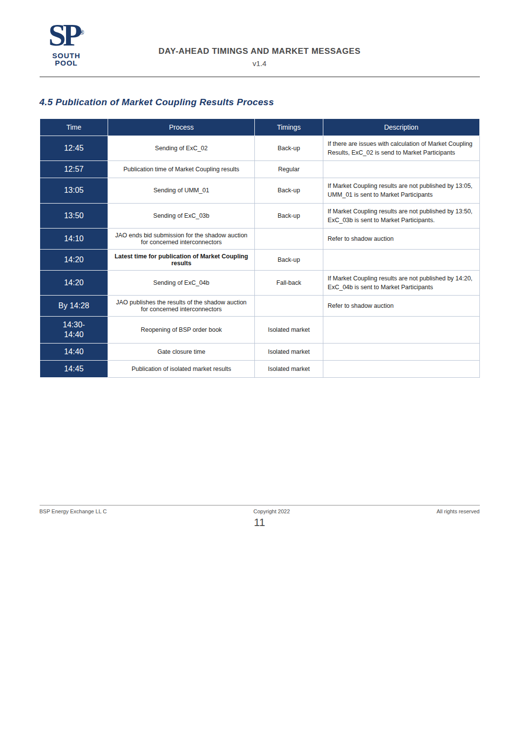SP® SOUTH
POOL
Day-Ahead Timings and Market Messages
v1.4
4.5 Publication of Market Coupling Results Process
| Time | Process | Timings | Description |
| --- | --- | --- | --- |
| 12:45 | Sending of ExC_02 | Back-up | If there are issues with calculation of Market Coupling Results, ExC_02 is send to Market Participants |
| 12:57 | Publication time of Market Coupling results | Regular | |
| 13:05 | Sending of UMM_01 | Back-up | If Market Coupling results are not published by 13:05, UMM_01 is sent to Market Participants |
| 13:50 | Sending of ExC_03b | Back-up | If Market Coupling results are not published by 13:50, ExC_03b is sent to Market Participants. |
| 14:10 | JAO ends bid submission for the shadow auction for concerned interconnectors | | Refer to shadow auction |
| 14:20 | Latest time for publication of Market Coupling results | Back-up | |
| 14:20 | Sending of ExC_04b | Fall-back | If Market Coupling results are not published by 14:20, ExC_04b is sent to Market Participants |
| By 14:28 | JAO publishes the results of the shadow auction for concerned interconnectors | | Refer to shadow auction |
| 14:30- 14:40 | Reopening of BSP order book | Isolated market | |
| 14:40 | Gate closure time | Isolated market | |
| 14:45 | Publication of isolated market results | Isolated market | |
BSP Energy Exchange LL C Copyright 2022 All rights reserved
11